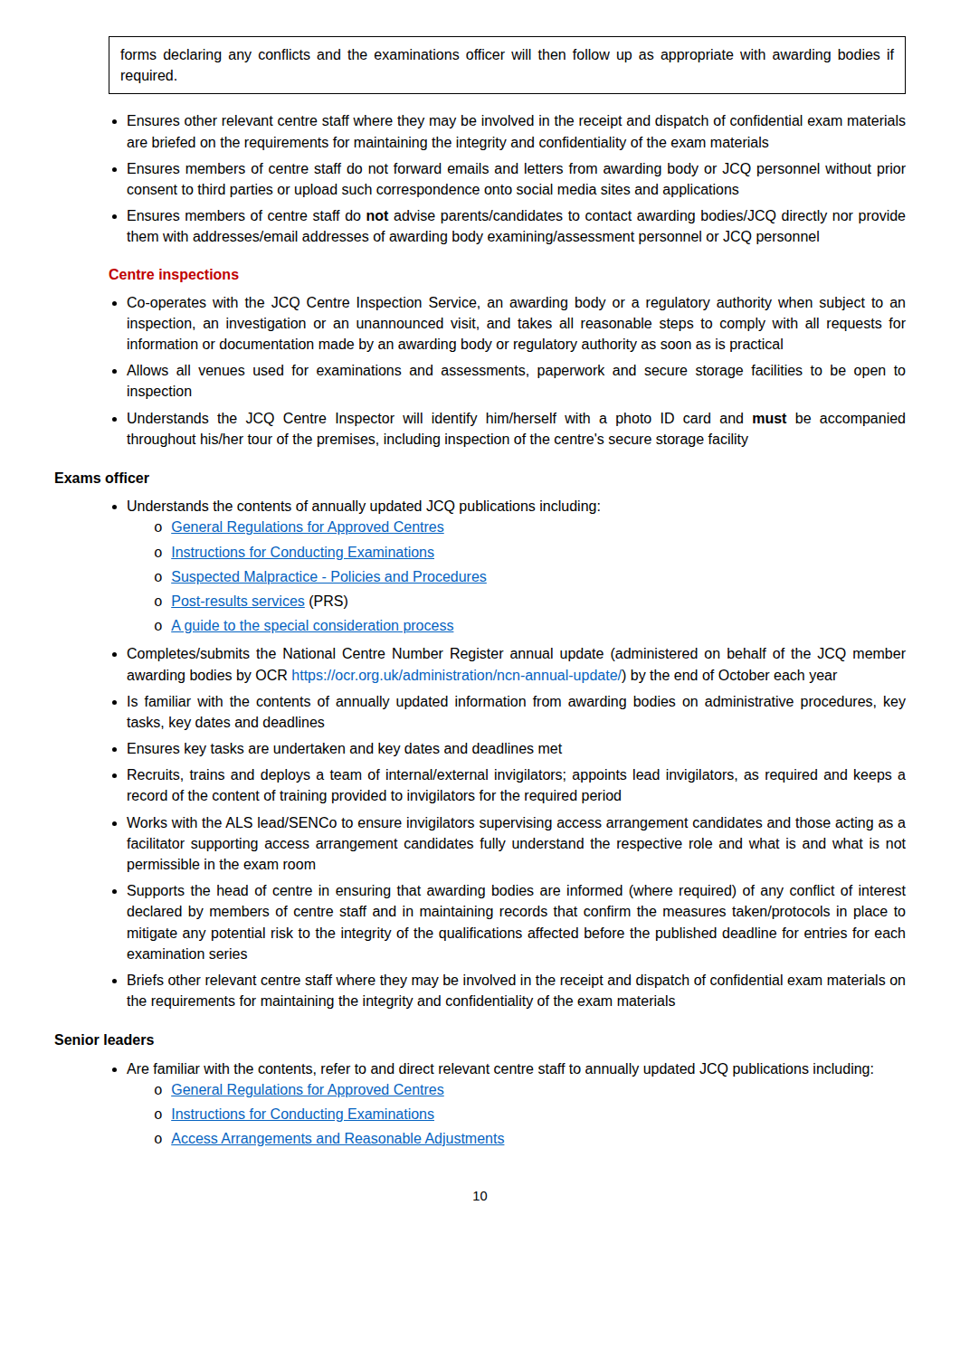forms declaring any conflicts and the examinations officer will then follow up as appropriate with awarding bodies if required.
Ensures other relevant centre staff where they may be involved in the receipt and dispatch of confidential exam materials are briefed on the requirements for maintaining the integrity and confidentiality of the exam materials
Ensures members of centre staff do not forward emails and letters from awarding body or JCQ personnel without prior consent to third parties or upload such correspondence onto social media sites and applications
Ensures members of centre staff do not advise parents/candidates to contact awarding bodies/JCQ directly nor provide them with addresses/email addresses of awarding body examining/assessment personnel or JCQ personnel
Centre inspections
Co-operates with the JCQ Centre Inspection Service, an awarding body or a regulatory authority when subject to an inspection, an investigation or an unannounced visit, and takes all reasonable steps to comply with all requests for information or documentation made by an awarding body or regulatory authority as soon as is practical
Allows all venues used for examinations and assessments, paperwork and secure storage facilities to be open to inspection
Understands the JCQ Centre Inspector will identify him/herself with a photo ID card and must be accompanied throughout his/her tour of the premises, including inspection of the centre's secure storage facility
Exams officer
Understands the contents of annually updated JCQ publications including:
General Regulations for Approved Centres
Instructions for Conducting Examinations
Suspected Malpractice - Policies and Procedures
Post-results services (PRS)
A guide to the special consideration process
Completes/submits the National Centre Number Register annual update (administered on behalf of the JCQ member awarding bodies by OCR https://ocr.org.uk/administration/ncn-annual-update/) by the end of October each year
Is familiar with the contents of annually updated information from awarding bodies on administrative procedures, key tasks, key dates and deadlines
Ensures key tasks are undertaken and key dates and deadlines met
Recruits, trains and deploys a team of internal/external invigilators; appoints lead invigilators, as required and keeps a record of the content of training provided to invigilators for the required period
Works with the ALS lead/SENCo to ensure invigilators supervising access arrangement candidates and those acting as a facilitator supporting access arrangement candidates fully understand the respective role and what is and what is not permissible in the exam room
Supports the head of centre in ensuring that awarding bodies are informed (where required) of any conflict of interest declared by members of centre staff and in maintaining records that confirm the measures taken/protocols in place to mitigate any potential risk to the integrity of the qualifications affected before the published deadline for entries for each examination series
Briefs other relevant centre staff where they may be involved in the receipt and dispatch of confidential exam materials on the requirements for maintaining the integrity and confidentiality of the exam materials
Senior leaders
Are familiar with the contents, refer to and direct relevant centre staff to annually updated JCQ publications including:
General Regulations for Approved Centres
Instructions for Conducting Examinations
Access Arrangements and Reasonable Adjustments
10